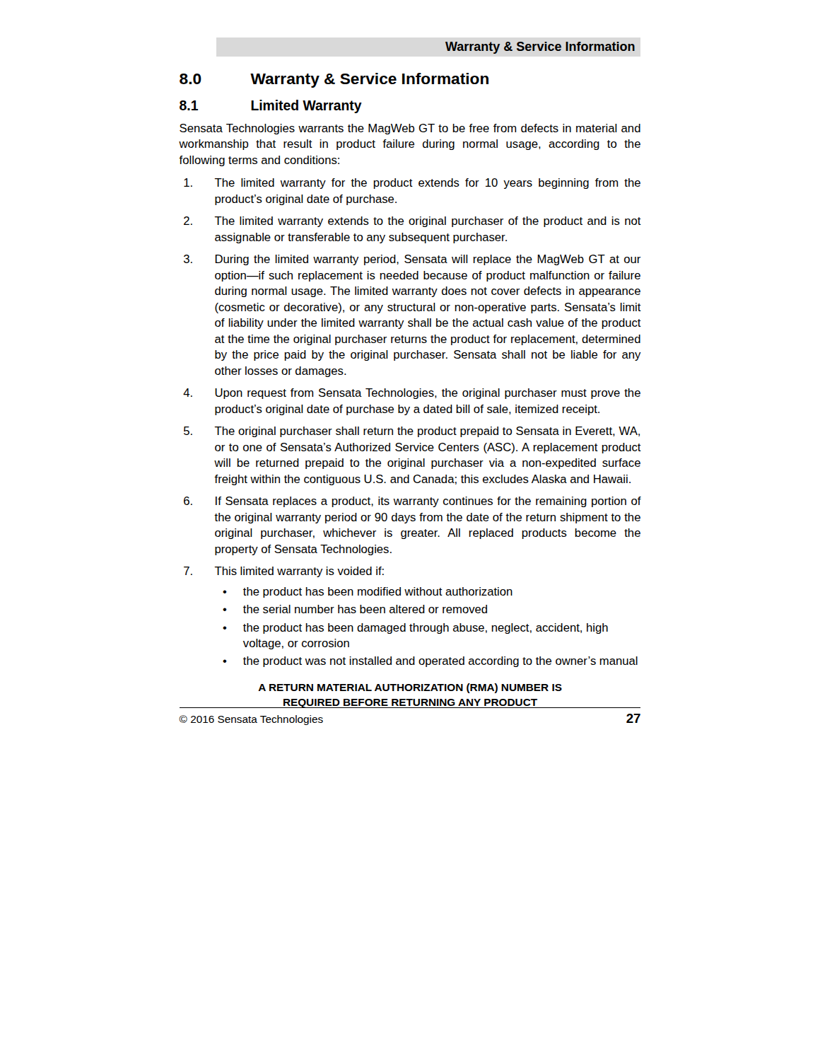Warranty & Service Information
8.0 Warranty & Service Information
8.1 Limited Warranty
Sensata Technologies warrants the MagWeb GT to be free from defects in material and workmanship that result in product failure during normal usage, according to the following terms and conditions:
The limited warranty for the product extends for 10 years beginning from the product’s original date of purchase.
The limited warranty extends to the original purchaser of the product and is not assignable or transferable to any subsequent purchaser.
During the limited warranty period, Sensata will replace the MagWeb GT at our option—if such replacement is needed because of product malfunction or failure during normal usage. The limited warranty does not cover defects in appearance (cosmetic or decorative), or any structural or non-operative parts. Sensata’s limit of liability under the limited warranty shall be the actual cash value of the product at the time the original purchaser returns the product for replacement, determined by the price paid by the original purchaser. Sensata shall not be liable for any other losses or damages.
Upon request from Sensata Technologies, the original purchaser must prove the product’s original date of purchase by a dated bill of sale, itemized receipt.
The original purchaser shall return the product prepaid to Sensata in Everett, WA, or to one of Sensata’s Authorized Service Centers (ASC). A replacement product will be returned prepaid to the original purchaser via a non-expedited surface freight within the contiguous U.S. and Canada; this excludes Alaska and Hawaii.
If Sensata replaces a product, its warranty continues for the remaining portion of the original warranty period or 90 days from the date of the return shipment to the original purchaser, whichever is greater. All replaced products become the property of Sensata Technologies.
This limited warranty is voided if:
the product has been modified without authorization
the serial number has been altered or removed
the product has been damaged through abuse, neglect, accident, high voltage, or corrosion
the product was not installed and operated according to the owner’s manual
A RETURN MATERIAL AUTHORIZATION (RMA) NUMBER IS
REQUIRED BEFORE RETURNING ANY PRODUCT
© 2016 Sensata Technologies 27